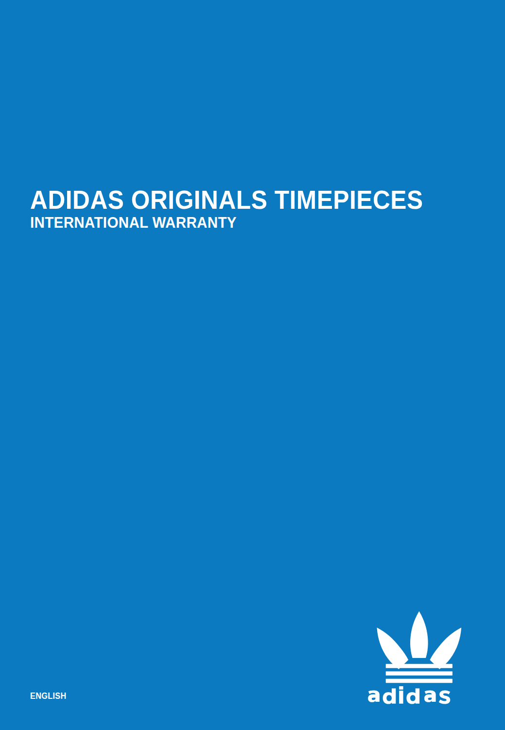adidas Originals Timepieces
International Warranty
English